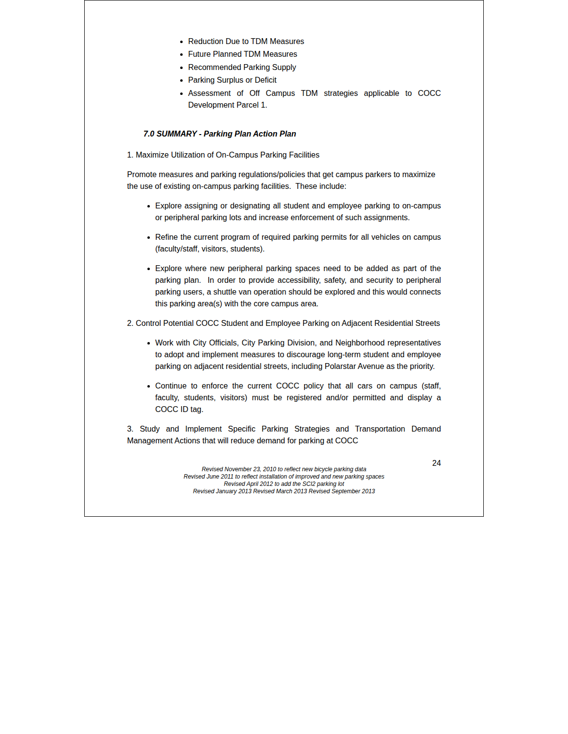Reduction Due to TDM Measures
Future Planned TDM Measures
Recommended Parking Supply
Parking Surplus or Deficit
Assessment of Off Campus TDM strategies applicable to COCC Development Parcel 1.
7.0 SUMMARY - Parking Plan Action Plan
1. Maximize Utilization of On-Campus Parking Facilities
Promote measures and parking regulations/policies that get campus parkers to maximize the use of existing on-campus parking facilities. These include:
Explore assigning or designating all student and employee parking to on-campus or peripheral parking lots and increase enforcement of such assignments.
Refine the current program of required parking permits for all vehicles on campus (faculty/staff, visitors, students).
Explore where new peripheral parking spaces need to be added as part of the parking plan. In order to provide accessibility, safety, and security to peripheral parking users, a shuttle van operation should be explored and this would connects this parking area(s) with the core campus area.
2. Control Potential COCC Student and Employee Parking on Adjacent Residential Streets
Work with City Officials, City Parking Division, and Neighborhood representatives to adopt and implement measures to discourage long-term student and employee parking on adjacent residential streets, including Polarstar Avenue as the priority.
Continue to enforce the current COCC policy that all cars on campus (staff, faculty, students, visitors) must be registered and/or permitted and display a COCC ID tag.
3. Study and Implement Specific Parking Strategies and Transportation Demand Management Actions that will reduce demand for parking at COCC
Revised November 23, 2010 to reflect new bicycle parking data
Revised June 2011 to reflect installation of improved and new parking spaces
Revised April 2012 to add the SCI2 parking lot
Revised January 2013 Revised March 2013 Revised September 2013
24